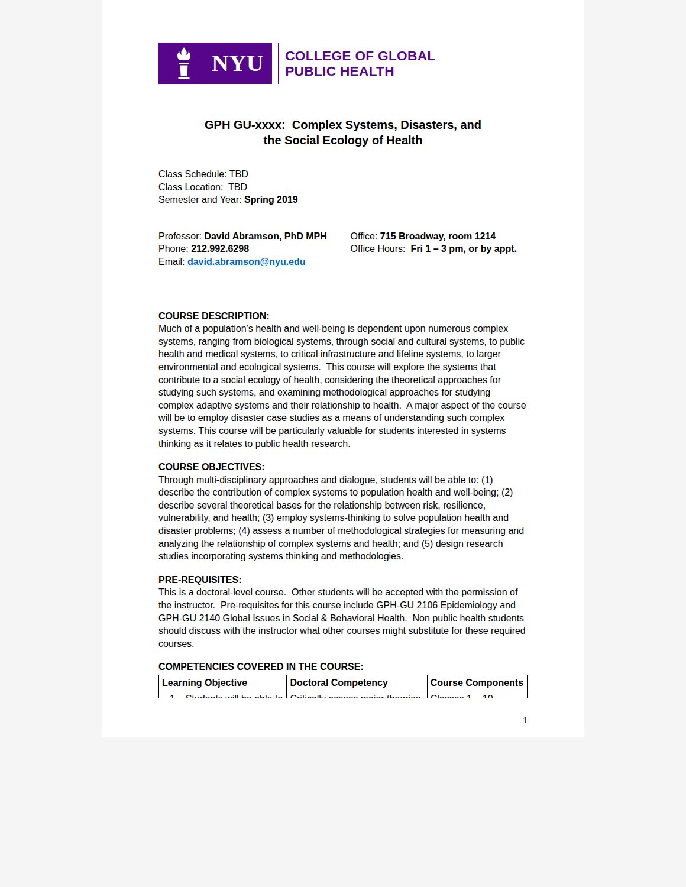NYU
COLLEGE OF GLOBAL PUBLIC HEALTH
GPH GU-xxxx: Complex Systems, Disasters, and
the Social Ecology of Health
Class Schedule: TBD
Class Location: TBD
Semester and Year: Spring 2019
Professor: David Abramson, PhD MPH
Phone: 212.992.6298
Email: david.abramson@nyu.edu
Office: 715 Broadway, room 1214
Office Hours: Fri 1 – 3 pm, or by appt.
Course Description:
Much of a population’s health and well-being is dependent upon numerous complex systems, ranging from biological systems, through social and cultural systems, to public health and medical systems, to critical infrastructure and lifeline systems, to larger environmental and ecological systems. This course will explore the systems that contribute to a social ecology of health, considering the theoretical approaches for studying such systems, and examining methodological approaches for studying complex adaptive systems and their relationship to health. A major aspect of the course will be to employ disaster case studies as a means of understanding such complex systems. This course will be particularly valuable for students interested in systems thinking as it relates to public health research.
Course Objectives:
Through multi-disciplinary approaches and dialogue, students will be able to: (1) describe the contribution of complex systems to population health and well-being; (2) describe several theoretical bases for the relationship between risk, resilience, vulnerability, and health; (3) employ systems-thinking to solve population health and disaster problems; (4) assess a number of methodological strategies for measuring and analyzing the relationship of complex systems and health; and (5) design research studies incorporating systems thinking and methodologies.
Pre-requisites:
This is a doctoral-level course. Other students will be accepted with the permission of the instructor. Pre-requisites for this course include GPH-GU 2106 Epidemiology and GPH-GU 2140 Global Issues in Social & Behavioral Health. Non public health students should discuss with the instructor what other courses might substitute for these required courses.
Competencies Covered in the Course:
| Learning Objective | Doctoral Competency | Course Components |
| --- | --- | --- |
| 1. Students will be able to | Critically assess major theories, | Classes 1 – 10 |
1